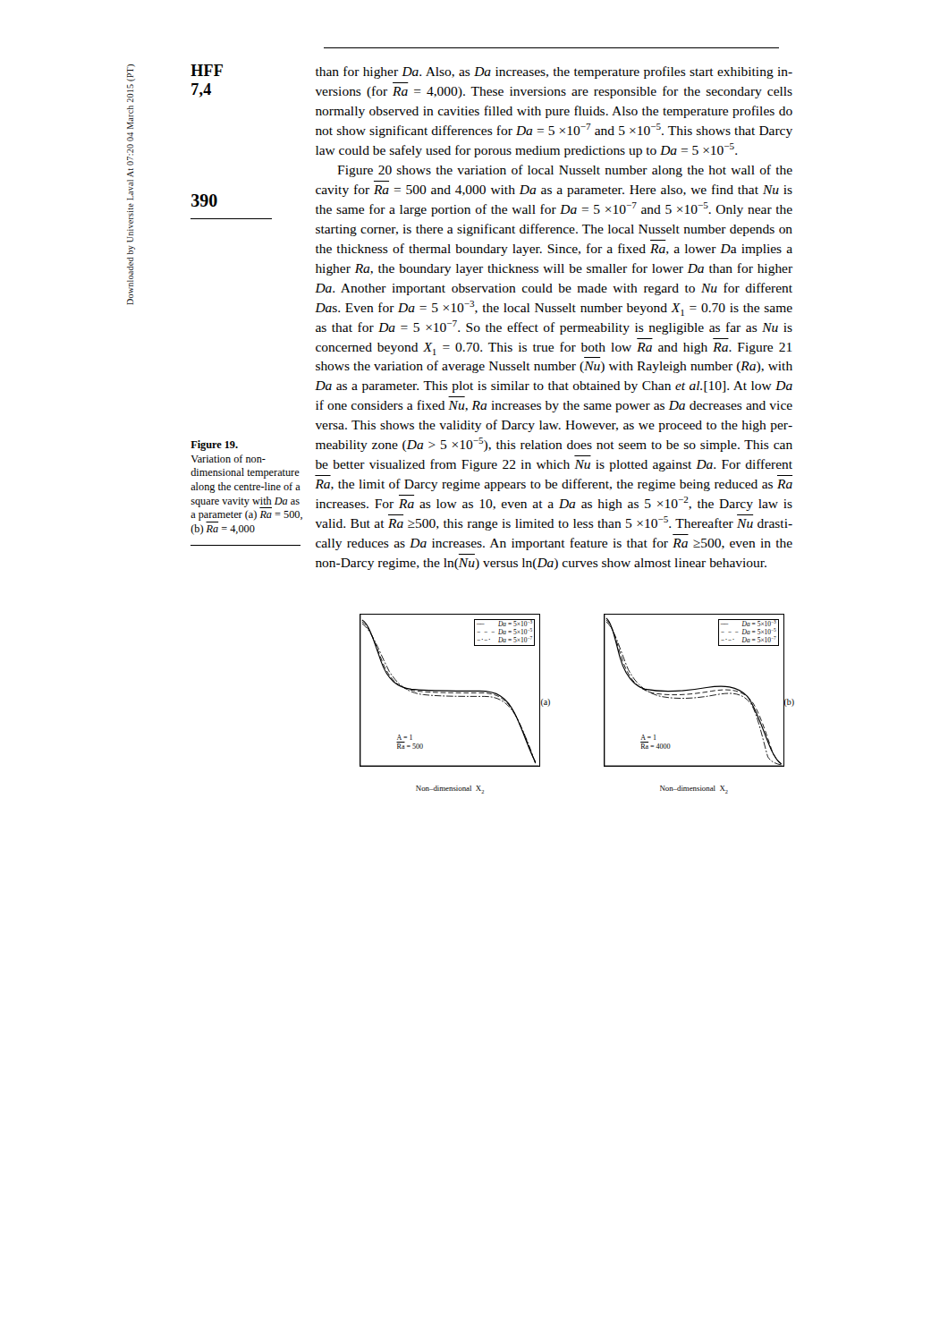Downloaded by Universite Laval At 07:20 04 March 2015 (PT)
HFF
7,4
390
Figure 19.
Variation of non-dimensional temperature along the centre-line of a square vavity with Da as a parameter (a) Ra = 500, (b) Ra = 4,000
than for higher Da. Also, as Da increases, the temperature profiles start exhibiting inversions (for Ra = 4,000). These inversions are responsible for the secondary cells normally observed in cavities filled with pure fluids. Also the temperature profiles do not show significant differences for Da = 5 ×10−7 and 5 ×10−5. This shows that Darcy law could be safely used for porous medium predictions up to Da = 5 ×10−5.
Figure 20 shows the variation of local Nusselt number along the hot wall of the cavity for Ra = 500 and 4,000 with Da as a parameter. Here also, we find that Nu is the same for a large portion of the wall for Da = 5 ×10−7 and 5 ×10−5. Only near the starting corner, is there a significant difference. The local Nusselt number depends on the thickness of thermal boundary layer. Since, for a fixed Ra, a lower Da implies a higher Ra, the boundary layer thickness will be smaller for lower Da than for higher Da. Another important observation could be made with regard to Nu for different Das. Even for Da = 5 ×10−3, the local Nusselt number beyond X1 = 0.70 is the same as that for Da = 5 ×10−7. So the effect of permeability is negligible as far as Nu is concerned beyond X1 = 0.70. This is true for both low Ra and high Ra. Figure 21 shows the variation of average Nusselt number (Nu) with Rayleigh number (Ra), with Da as a parameter. This plot is similar to that obtained by Chan et al.[10]. At low Da if one considers a fixed Nu, Ra increases by the same power as Da decreases and vice versa. This shows the validity of Darcy law. However, as we proceed to the high permeability zone (Da > 5 ×10−5), this relation does not seem to be so simple. This can be better visualized from Figure 22 in which Nu is plotted against Da. For different Ra, the limit of Darcy regime appears to be different, the regime being reduced as Ra increases. For Ra as low as 10, even at a Da as high as 5 ×10−2, the Darcy law is valid. But at Ra ≥500, this range is limited to less than 5 ×10−5. Thereafter Nu drastically reduces as Da increases. An important feature is that for Ra ≥500, even in the non-Darcy regime, the ln(Nu) versus ln(Da) curves show almost linear behaviour.
Non–dimensional temperature(T)
| —— | Da = 5×10 −3 |
| – – – | Da = 5×10 −5 |
| –·–· | Da = 5×10 −7 |
A = 1
Ra = 500
(a)
Non–dimensional X2
Non–dimensional temperature(T)
| —— | Da = 5×10 −3 |
| – – – | Da = 5×10 −5 |
| –·–· | Da = 5×10 −7 |
A = 1
Ra = 4000
(b)
Non–dimensional X2